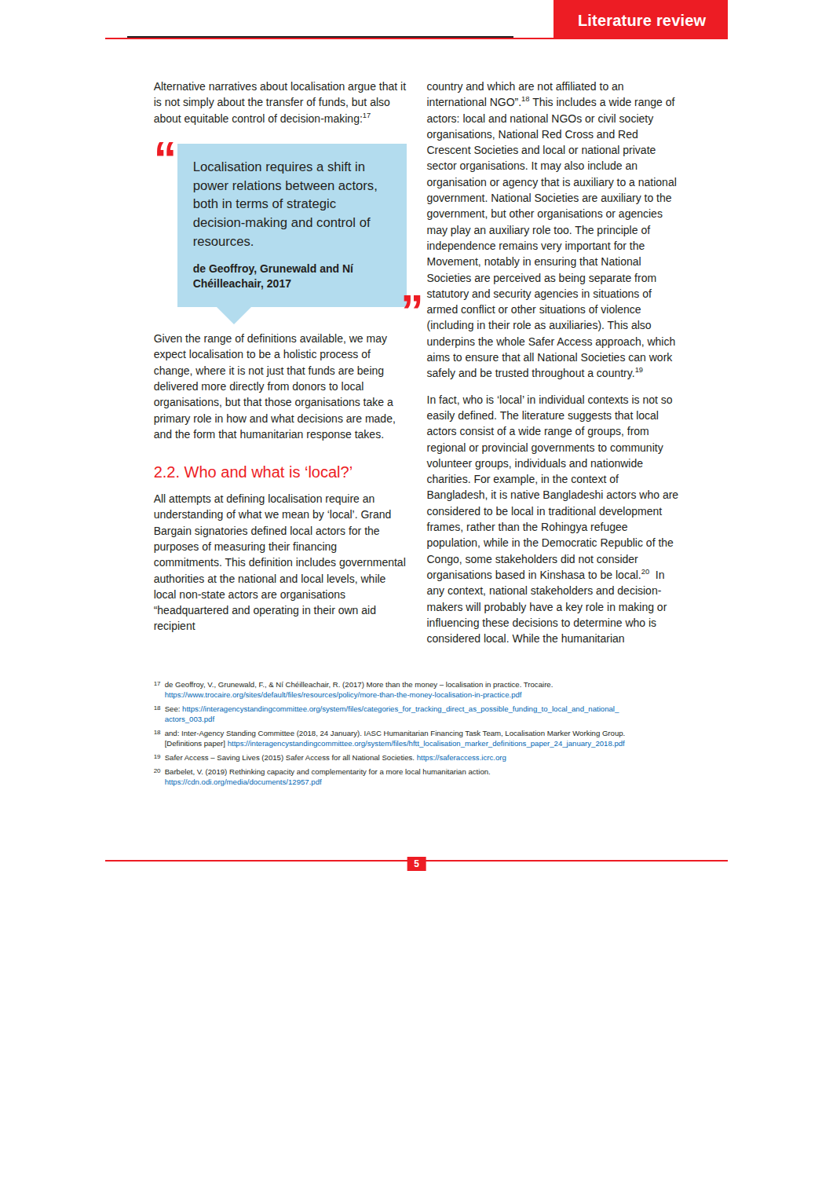Literature review
Alternative narratives about localisation argue that it is not simply about the transfer of funds, but also about equitable control of decision-making:17
“
Localisation requires a shift in power relations between actors, both in terms of strategic decision-making and control of resources.
de Geoffroy, Grunewald and Ní Chéilleachair, 2017
”
Given the range of definitions available, we may expect localisation to be a holistic process of change, where it is not just that funds are being delivered more directly from donors to local organisations, but that those organisations take a primary role in how and what decisions are made, and the form that humanitarian response takes.
2.2. Who and what is ‘local?’
All attempts at defining localisation require an understanding of what we mean by ‘local’. Grand Bargain signatories defined local actors for the purposes of measuring their financing commitments. This definition includes governmental authorities at the national and local levels, while local non-state actors are organisations “headquartered and operating in their own aid recipient
country and which are not affiliated to an international NGO”.18 This includes a wide range of actors: local and national NGOs or civil society organisations, National Red Cross and Red Crescent Societies and local or national private sector organisations. It may also include an organisation or agency that is auxiliary to a national government. National Societies are auxiliary to the government, but other organisations or agencies may play an auxiliary role too. The principle of independence remains very important for the Movement, notably in ensuring that National Societies are perceived as being separate from statutory and security agencies in situations of armed conflict or other situations of violence (including in their role as auxiliaries). This also underpins the whole Safer Access approach, which aims to ensure that all National Societies can work safely and be trusted throughout a country.19
In fact, who is ‘local’ in individual contexts is not so easily defined. The literature suggests that local actors consist of a wide range of groups, from regional or provincial governments to community volunteer groups, individuals and nationwide charities. For example, in the context of Bangladesh, it is native Bangladeshi actors who are considered to be local in traditional development frames, rather than the Rohingya refugee population, while in the Democratic Republic of the Congo, some stakeholders did not consider organisations based in Kinshasa to be local.20 In any context, national stakeholders and decision-makers will probably have a key role in making or influencing these decisions to determine who is considered local. While the humanitarian
17de Geoffroy, V., Grunewald, F., & Ní Chéilleachair, R. (2017) More than the money – localisation in practice. Trocaire.
https://www.trocaire.org/sites/default/files/resources/policy/more-than-the-money-localisation-in-practice.pdf
18 See: https://interagencystandingcommittee.org/system/files/categories_for_tracking_direct_as_possible_funding_to_local_and_national_
actors_003.pdf
18and: Inter-Agency Standing Committee (2018, 24 January). IASC Humanitarian Financing Task Team, Localisation Marker Working Group.
[Definitions paper] https://interagencystandingcommittee.org/system/files/hftt_localisation_marker_definitions_paper_24_january_2018.pdf
19 Safer Access – Saving Lives (2015) Safer Access for all National Societies. https://saferaccess.icrc.org
20 Barbelet, V. (2019) Rethinking capacity and complementarity for a more local humanitarian action.
https://cdn.odi.org/media/documents/12957.pdf
5